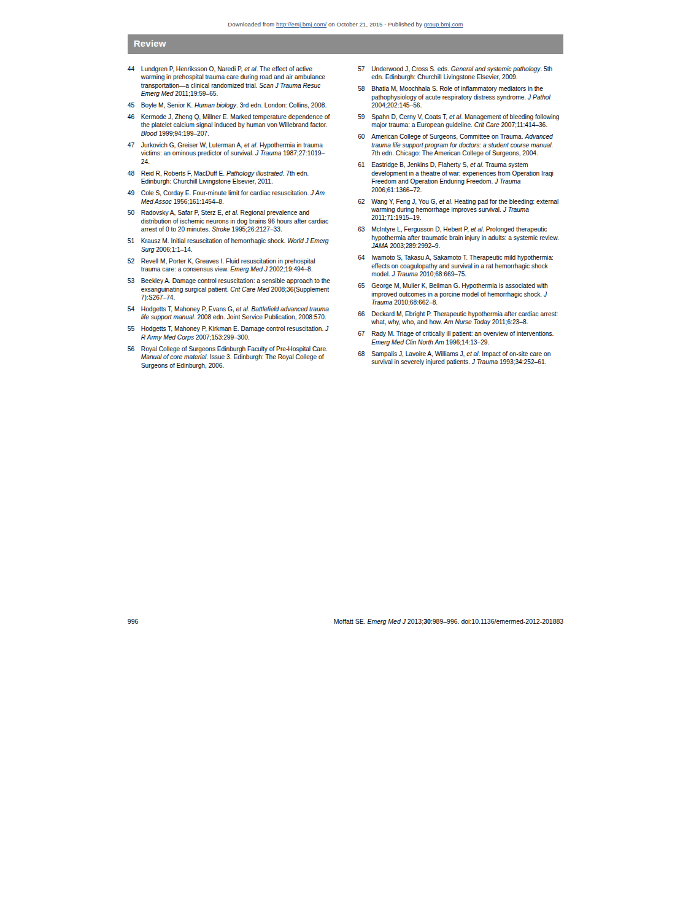Downloaded from http://emj.bmj.com/ on October 21, 2015 - Published by group.bmj.com
Review
44 Lundgren P, Henriksson O, Naredi P, et al. The effect of active warming in prehospital trauma care during road and air ambulance transportation—a clinical randomized trial. Scan J Trauma Resuc Emerg Med 2011;19:59–65.
45 Boyle M, Senior K. Human biology. 3rd edn. London: Collins, 2008.
46 Kermode J, Zheng Q, Millner E. Marked temperature dependence of the platelet calcium signal induced by human von Willebrand factor. Blood 1999;94:199–207.
47 Jurkovich G, Greiser W, Luterman A, et al. Hypothermia in trauma victims: an ominous predictor of survival. J Trauma 1987;27:1019–24.
48 Reid R, Roberts F, MacDuff E. Pathology illustrated. 7th edn. Edinburgh: Churchill Livingstone Elsevier, 2011.
49 Cole S, Corday E. Four-minute limit for cardiac resuscitation. J Am Med Assoc 1956;161:1454–8.
50 Radovsky A, Safar P, Sterz E, et al. Regional prevalence and distribution of ischemic neurons in dog brains 96 hours after cardiac arrest of 0 to 20 minutes. Stroke 1995;26:2127–33.
51 Krausz M. Initial resuscitation of hemorrhagic shock. World J Emerg Surg 2006;1:1–14.
52 Revell M, Porter K, Greaves I. Fluid resuscitation in prehospital trauma care: a consensus view. Emerg Med J 2002;19:494–8.
53 Beekley A. Damage control resuscitation: a sensible approach to the exsanguinating surgical patient. Crit Care Med 2008;36(Supplement 7):S267–74.
54 Hodgetts T, Mahoney P, Evans G, et al. Battlefield advanced trauma life support manual. 2008 edn. Joint Service Publication, 2008:570.
55 Hodgetts T, Mahoney P, Kirkman E. Damage control resuscitation. J R Army Med Corps 2007;153:299–300.
56 Royal College of Surgeons Edinburgh Faculty of Pre-Hospital Care. Manual of core material. Issue 3. Edinburgh: The Royal College of Surgeons of Edinburgh, 2006.
57 Underwood J, Cross S. eds. General and systemic pathology. 5th edn. Edinburgh: Churchill Livingstone Elsevier, 2009.
58 Bhatia M, Moochhala S. Role of inflammatory mediators in the pathophysiology of acute respiratory distress syndrome. J Pathol 2004;202:145–56.
59 Spahn D, Cerny V, Coats T, et al. Management of bleeding following major trauma: a European guideline. Crit Care 2007;11:414–36.
60 American College of Surgeons, Committee on Trauma. Advanced trauma life support program for doctors: a student course manual. 7th edn. Chicago: The American College of Surgeons, 2004.
61 Eastridge B, Jenkins D, Flaherty S, et al. Trauma system development in a theatre of war: experiences from Operation Iraqi Freedom and Operation Enduring Freedom. J Trauma 2006;61:1366–72.
62 Wang Y, Feng J, You G, et al. Heating pad for the bleeding: external warming during hemorrhage improves survival. J Trauma 2011;71:1915–19.
63 McIntyre L, Fergusson D, Hebert P, et al. Prolonged therapeutic hypothermia after traumatic brain injury in adults: a systemic review. JAMA 2003;289:2992–9.
64 Iwamoto S, Takasu A, Sakamoto T. Therapeutic mild hypothermia: effects on coagulopathy and survival in a rat hemorrhagic shock model. J Trauma 2010;68:669–75.
65 George M, Mulier K, Beilman G. Hypothermia is associated with improved outcomes in a porcine model of hemorrhagic shock. J Trauma 2010;68:662–8.
66 Deckard M, Ebright P. Therapeutic hypothermia after cardiac arrest: what, why, who, and how. Am Nurse Today 2011;6:23–8.
67 Rady M. Triage of critically ill patient: an overview of interventions. Emerg Med Clin North Am 1996;14:13–29.
68 Sampalis J, Lavoire A, Williams J, et al. Impact of on-site care on survival in severely injured patients. J Trauma 1993;34:252–61.
996
Moffatt SE. Emerg Med J 2013;30:989–996. doi:10.1136/emermed-2012-201883